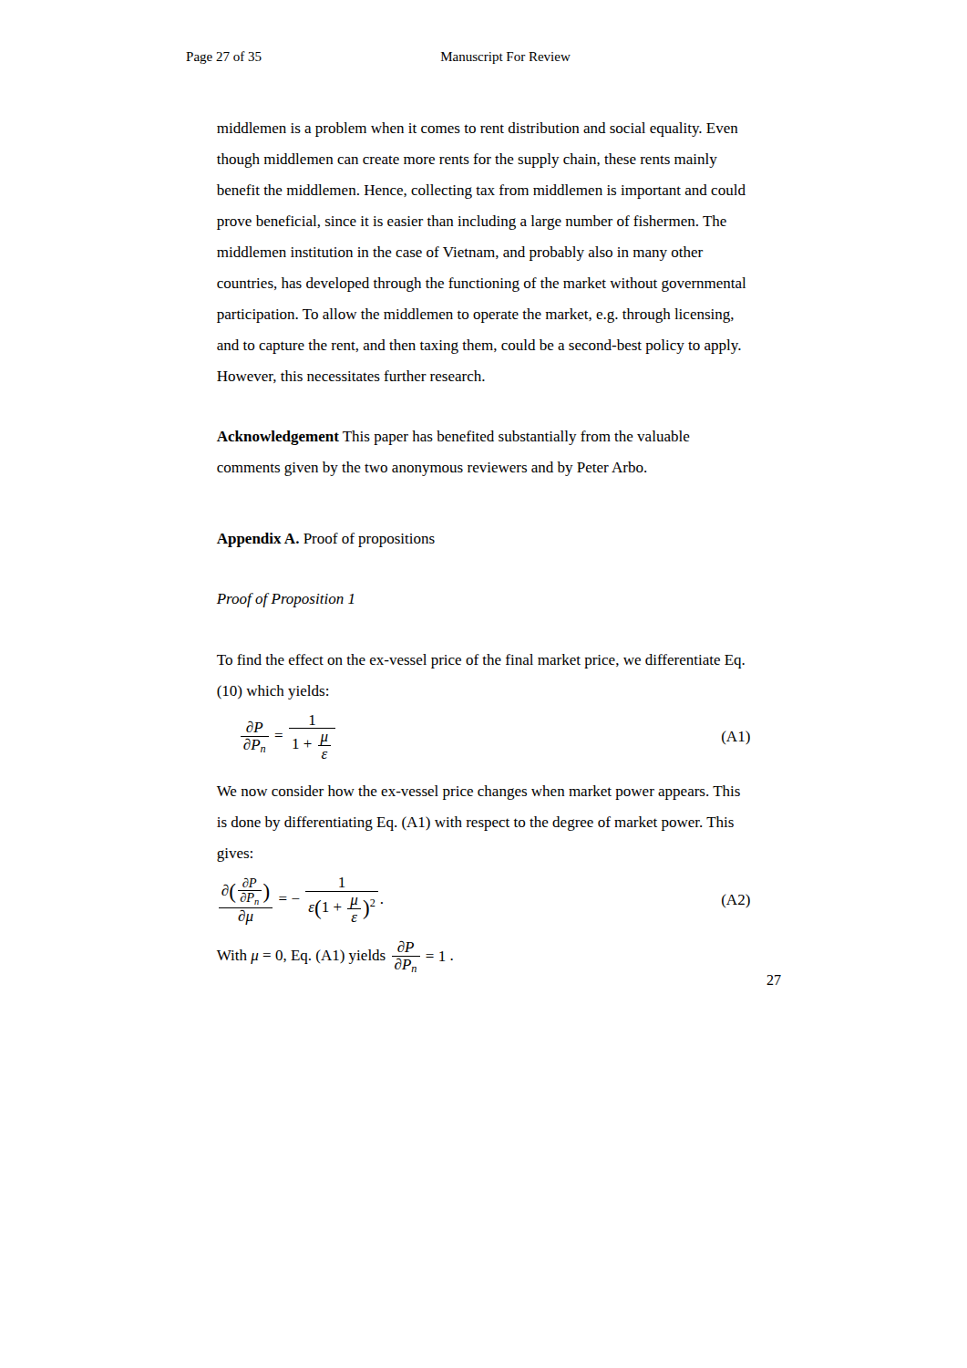Page 27 of 35
Manuscript For Review
middlemen is a problem when it comes to rent distribution and social equality. Even though middlemen can create more rents for the supply chain, these rents mainly benefit the middlemen. Hence, collecting tax from middlemen is important and could prove beneficial, since it is easier than including a large number of fishermen. The middlemen institution in the case of Vietnam, and probably also in many other countries, has developed through the functioning of the market without governmental participation. To allow the middlemen to operate the market, e.g. through licensing, and to capture the rent, and then taxing them, could be a second-best policy to apply. However, this necessitates further research.
Acknowledgement This paper has benefited substantially from the valuable comments given by the two anonymous reviewers and by Peter Arbo.
Appendix A. Proof of propositions
Proof of Proposition 1
To find the effect on the ex-vessel price of the final market price, we differentiate Eq. (10) which yields:
∂P∂Pn = 1 1 + με
(A1)
We now consider how the ex-vessel price changes when market power appears. This is done by differentiating Eq. (A1) with respect to the degree of market power. This gives:
∂(∂P∂Pn) ∂μ = − 1 ε(1 + με) 2 .
(A2)
With μ = 0, Eq. (A1) yields ∂P∂Pn = 1 .
27